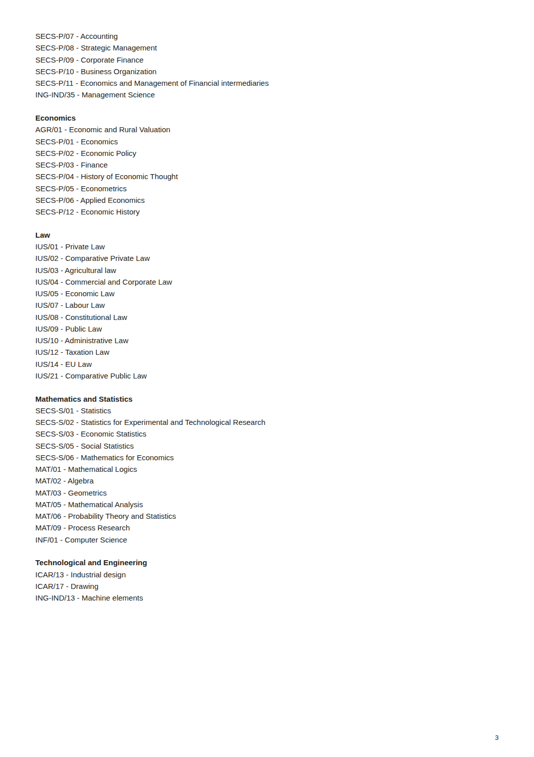SECS-P/07 - Accounting
SECS-P/08 - Strategic Management
SECS-P/09 - Corporate Finance
SECS-P/10 - Business Organization
SECS-P/11 - Economics and Management of Financial intermediaries
ING-IND/35 - Management Science
Economics
AGR/01 - Economic and Rural Valuation
SECS-P/01 - Economics
SECS-P/02 - Economic Policy
SECS-P/03 - Finance
SECS-P/04 - History of Economic Thought
SECS-P/05 - Econometrics
SECS-P/06 - Applied Economics
SECS-P/12 - Economic History
Law
IUS/01 - Private Law
IUS/02 - Comparative Private Law
IUS/03 - Agricultural law
IUS/04 - Commercial and Corporate Law
IUS/05 - Economic Law
IUS/07 - Labour Law
IUS/08 - Constitutional Law
IUS/09 - Public Law
IUS/10 - Administrative Law
IUS/12 - Taxation Law
IUS/14 - EU Law
IUS/21 - Comparative Public Law
Mathematics and Statistics
SECS-S/01 - Statistics
SECS-S/02 - Statistics for Experimental and Technological Research
SECS-S/03 - Economic Statistics
SECS-S/05 - Social Statistics
SECS-S/06 - Mathematics for Economics
MAT/01 - Mathematical Logics
MAT/02 - Algebra
MAT/03 - Geometrics
MAT/05 - Mathematical Analysis
MAT/06 - Probability Theory and Statistics
MAT/09 - Process Research
INF/01 - Computer Science
Technological and Engineering
ICAR/13 - Industrial design
ICAR/17 - Drawing
ING-IND/13 - Machine elements
3